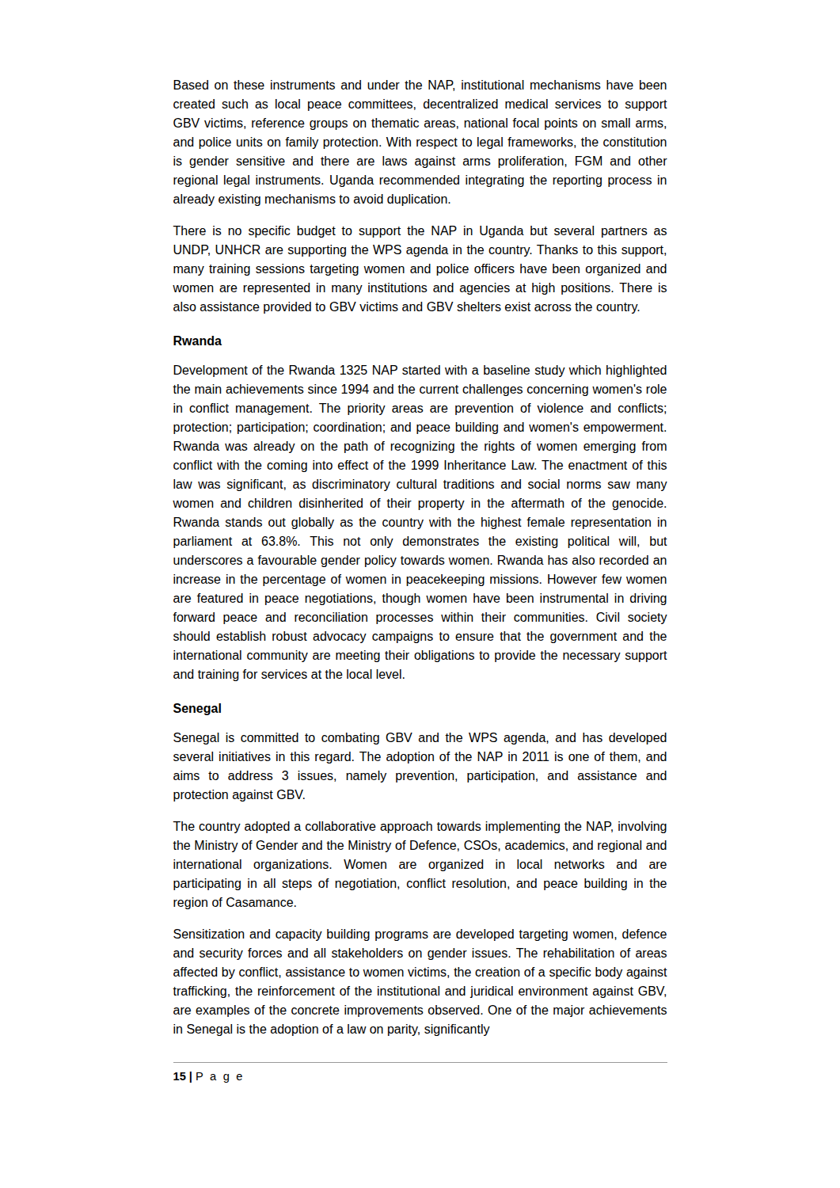Based on these instruments and under the NAP, institutional mechanisms have been created such as local peace committees, decentralized medical services to support GBV victims, reference groups on thematic areas, national focal points on small arms, and police units on family protection. With respect to legal frameworks, the constitution is gender sensitive and there are laws against arms proliferation, FGM and other regional legal instruments. Uganda recommended integrating the reporting process in already existing mechanisms to avoid duplication.
There is no specific budget to support the NAP in Uganda but several partners as UNDP, UNHCR are supporting the WPS agenda in the country. Thanks to this support, many training sessions targeting women and police officers have been organized and women are represented in many institutions and agencies at high positions. There is also assistance provided to GBV victims and GBV shelters exist across the country.
Rwanda
Development of the Rwanda 1325 NAP started with a baseline study which highlighted the main achievements since 1994 and the current challenges concerning women's role in conflict management. The priority areas are prevention of violence and conflicts; protection; participation; coordination; and peace building and women's empowerment. Rwanda was already on the path of recognizing the rights of women emerging from conflict with the coming into effect of the 1999 Inheritance Law. The enactment of this law was significant, as discriminatory cultural traditions and social norms saw many women and children disinherited of their property in the aftermath of the genocide. Rwanda stands out globally as the country with the highest female representation in parliament at 63.8%. This not only demonstrates the existing political will, but underscores a favourable gender policy towards women. Rwanda has also recorded an increase in the percentage of women in peacekeeping missions. However few women are featured in peace negotiations, though women have been instrumental in driving forward peace and reconciliation processes within their communities. Civil society should establish robust advocacy campaigns to ensure that the government and the international community are meeting their obligations to provide the necessary support and training for services at the local level.
Senegal
Senegal is committed to combating GBV and the WPS agenda, and has developed several initiatives in this regard. The adoption of the NAP in 2011 is one of them, and aims to address 3 issues, namely prevention, participation, and assistance and protection against GBV.
The country adopted a collaborative approach towards implementing the NAP, involving the Ministry of Gender and the Ministry of Defence, CSOs, academics, and regional and international organizations. Women are organized in local networks and are participating in all steps of negotiation, conflict resolution, and peace building in the region of Casamance.
Sensitization and capacity building programs are developed targeting women, defence and security forces and all stakeholders on gender issues. The rehabilitation of areas affected by conflict, assistance to women victims, the creation of a specific body against trafficking, the reinforcement of the institutional and juridical environment against GBV, are examples of the concrete improvements observed. One of the major achievements in Senegal is the adoption of a law on parity, significantly
15 | P a g e